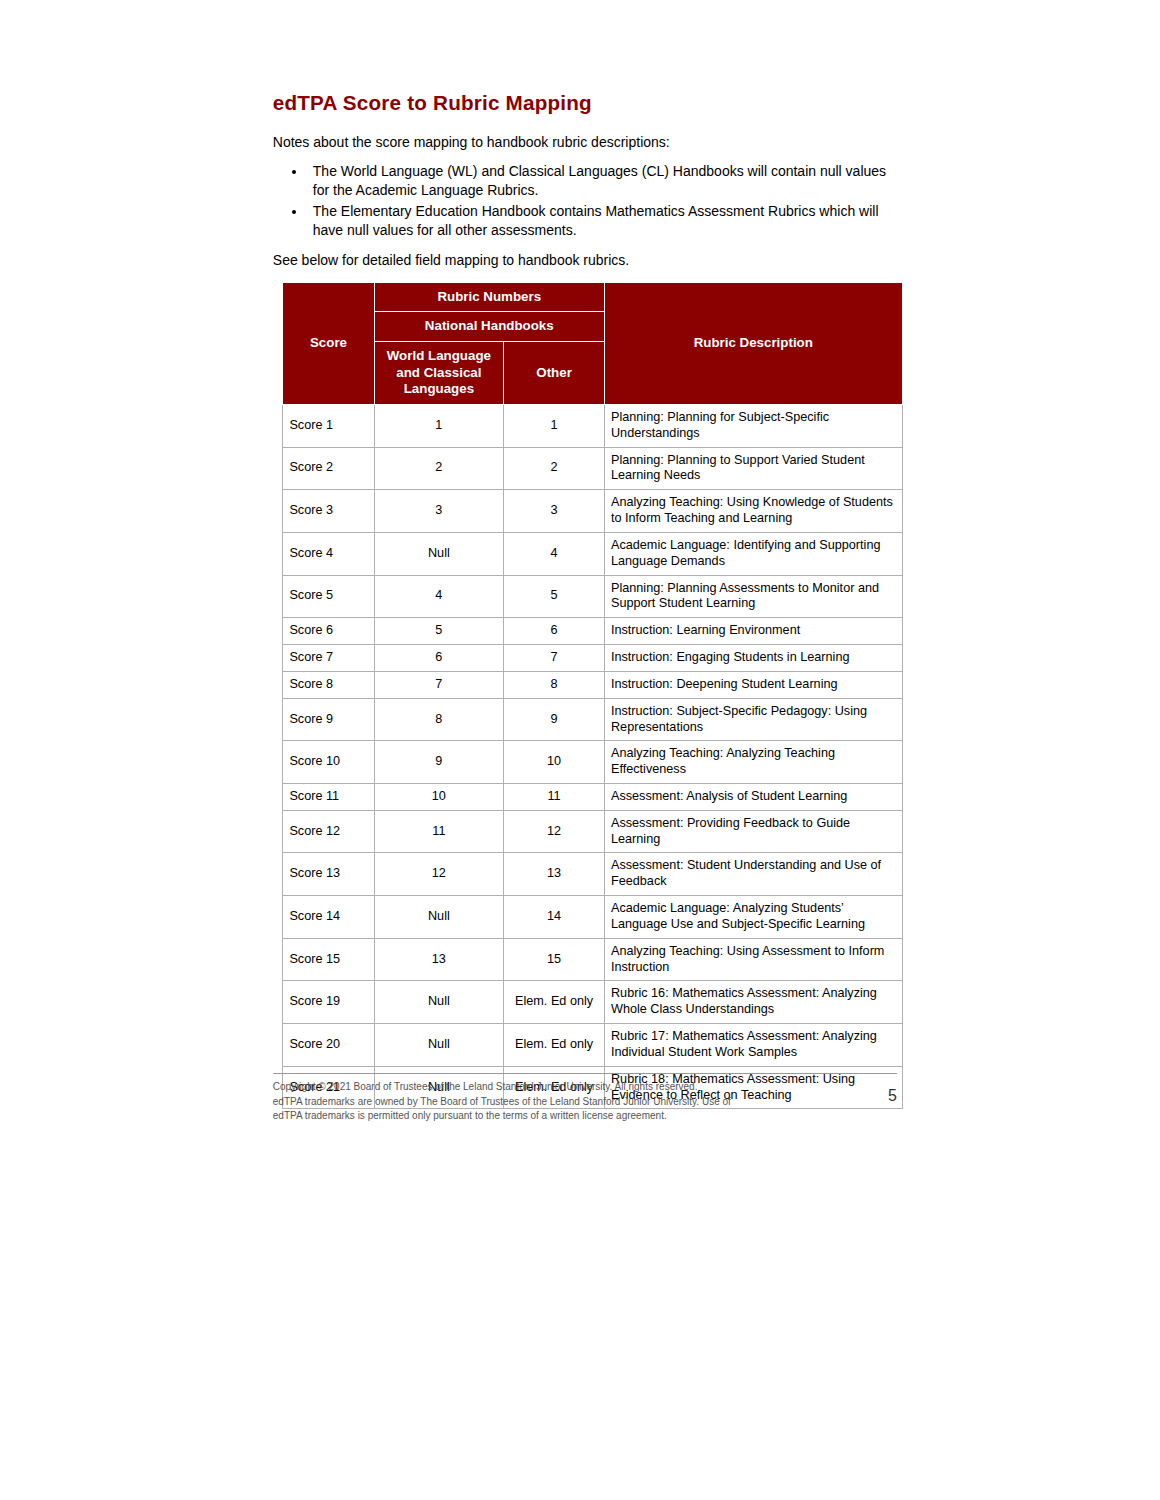edTPA Score to Rubric Mapping
Notes about the score mapping to handbook rubric descriptions:
The World Language (WL) and Classical Languages (CL) Handbooks will contain null values for the Academic Language Rubrics.
The Elementary Education Handbook contains Mathematics Assessment Rubrics which will have null values for all other assessments.
See below for detailed field mapping to handbook rubrics.
| Score | Rubric Numbers | Rubric Description |
| --- | --- | --- |
| National Handbooks |
| World Language and Classical Languages | Other |
| Score 1 | 1 | 1 | Planning: Planning for Subject-Specific Understandings |
| Score 2 | 2 | 2 | Planning: Planning to Support Varied Student Learning Needs |
| Score 3 | 3 | 3 | Analyzing Teaching: Using Knowledge of Students to Inform Teaching and Learning |
| Score 4 | Null | 4 | Academic Language: Identifying and Supporting Language Demands |
| Score 5 | 4 | 5 | Planning: Planning Assessments to Monitor and Support Student Learning |
| Score 6 | 5 | 6 | Instruction: Learning Environment |
| Score 7 | 6 | 7 | Instruction: Engaging Students in Learning |
| Score 8 | 7 | 8 | Instruction: Deepening Student Learning |
| Score 9 | 8 | 9 | Instruction: Subject-Specific Pedagogy: Using Representations |
| Score 10 | 9 | 10 | Analyzing Teaching: Analyzing Teaching Effectiveness |
| Score 11 | 10 | 11 | Assessment: Analysis of Student Learning |
| Score 12 | 11 | 12 | Assessment: Providing Feedback to Guide Learning |
| Score 13 | 12 | 13 | Assessment: Student Understanding and Use of Feedback |
| Score 14 | Null | 14 | Academic Language: Analyzing Students’ Language Use and Subject-Specific Learning |
| Score 15 | 13 | 15 | Analyzing Teaching: Using Assessment to Inform Instruction |
| Score 19 | Null | Elem. Ed only | Rubric 16: Mathematics Assessment: Analyzing Whole Class Understandings |
| Score 20 | Null | Elem. Ed only | Rubric 17: Mathematics Assessment: Analyzing Individual Student Work Samples |
| Score 21 | Null | Elem. Ed only | Rubric 18: Mathematics Assessment: Using Evidence to Reflect on Teaching |
Copyright © 2021 Board of Trustees of the Leland Stanford Junior University. All rights reserved.
edTPA trademarks are owned by The Board of Trustees of the Leland Stanford Junior University. Use of
edTPA trademarks is permitted only pursuant to the terms of a written license agreement. 5